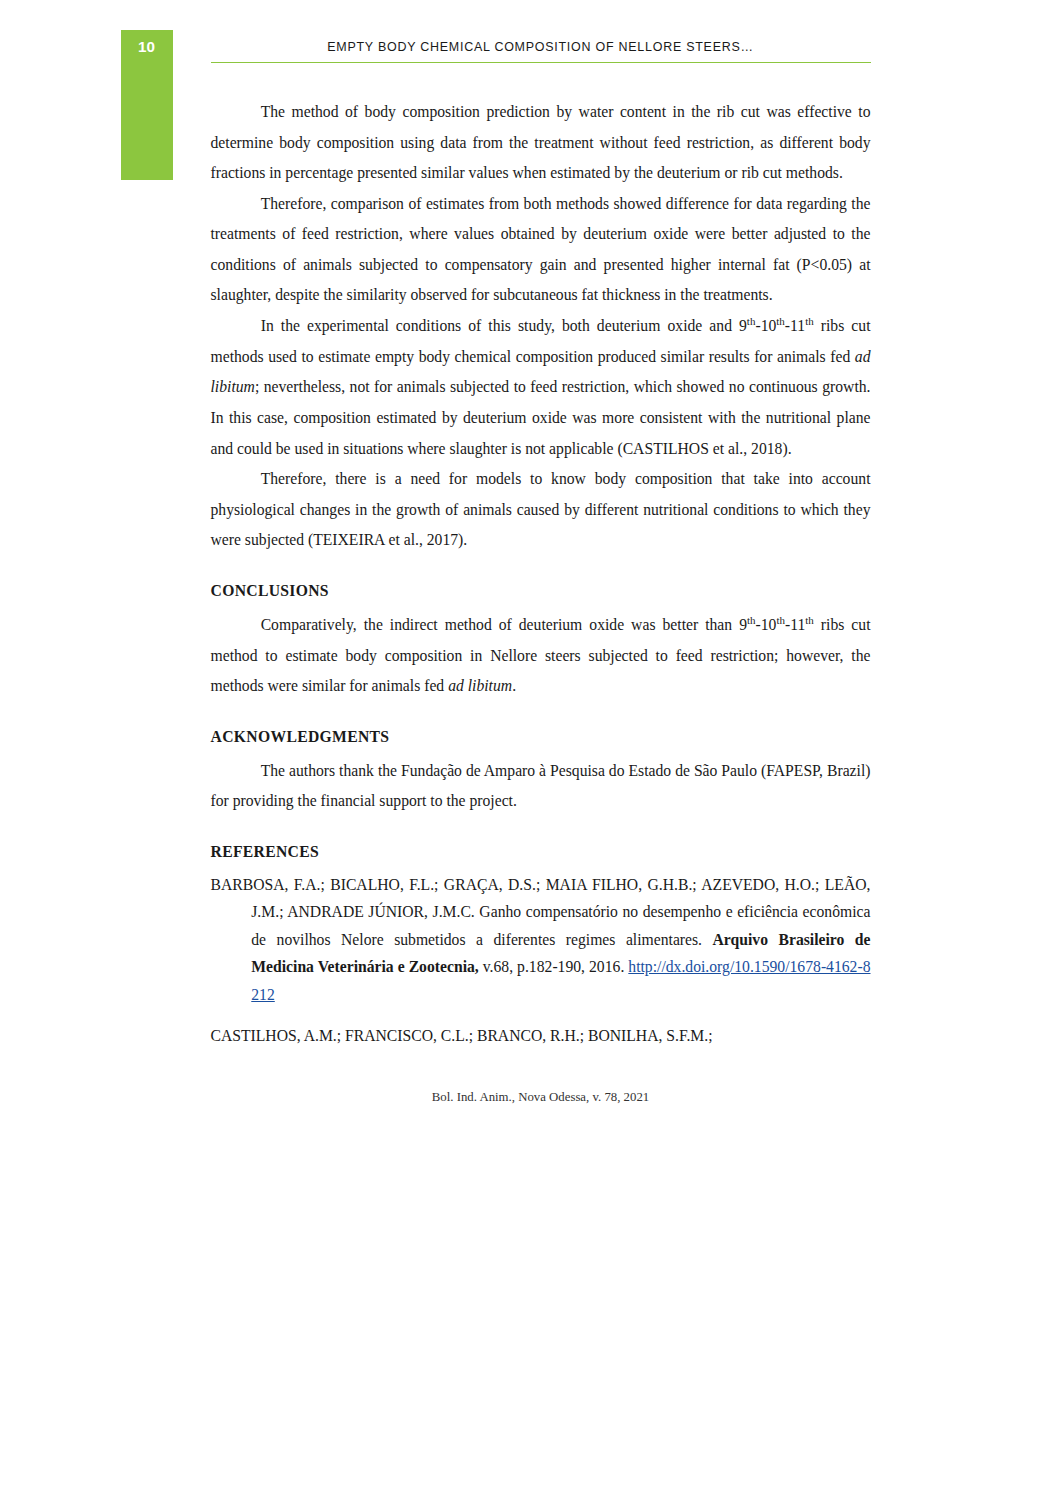10
EMPTY BODY CHEMICAL COMPOSITION OF NELLORE STEERS…
The method of body composition prediction by water content in the rib cut was effective to determine body composition using data from the treatment without feed restriction, as different body fractions in percentage presented similar values when estimated by the deuterium or rib cut methods.
Therefore, comparison of estimates from both methods showed difference for data regarding the treatments of feed restriction, where values obtained by deuterium oxide were better adjusted to the conditions of animals subjected to compensatory gain and presented higher internal fat (P<0.05) at slaughter, despite the similarity observed for subcutaneous fat thickness in the treatments.
In the experimental conditions of this study, both deuterium oxide and 9th-10th-11th ribs cut methods used to estimate empty body chemical composition produced similar results for animals fed ad libitum; nevertheless, not for animals subjected to feed restriction, which showed no continuous growth. In this case, composition estimated by deuterium oxide was more consistent with the nutritional plane and could be used in situations where slaughter is not applicable (CASTILHOS et al., 2018).
Therefore, there is a need for models to know body composition that take into account physiological changes in the growth of animals caused by different nutritional conditions to which they were subjected (TEIXEIRA et al., 2017).
CONCLUSIONS
Comparatively, the indirect method of deuterium oxide was better than 9th-10th-11th ribs cut method to estimate body composition in Nellore steers subjected to feed restriction; however, the methods were similar for animals fed ad libitum.
ACKNOWLEDGMENTS
The authors thank the Fundação de Amparo à Pesquisa do Estado de São Paulo (FAPESP, Brazil) for providing the financial support to the project.
REFERENCES
BARBOSA, F.A.; BICALHO, F.L.; GRAÇA, D.S.; MAIA FILHO, G.H.B.; AZEVEDO, H.O.; LEÃO, J.M.; ANDRADE JÚNIOR, J.M.C. Ganho compensatório no desempenho e eficiência econômica de novilhos Nelore submetidos a diferentes regimes alimentares. Arquivo Brasileiro de Medicina Veterinária e Zootecnia, v.68, p.182-190, 2016. http://dx.doi.org/10.1590/1678-4162-8212
CASTILHOS, A.M.; FRANCISCO, C.L.; BRANCO, R.H.; BONILHA, S.F.M.;
Bol. Ind. Anim., Nova Odessa, v. 78, 2021